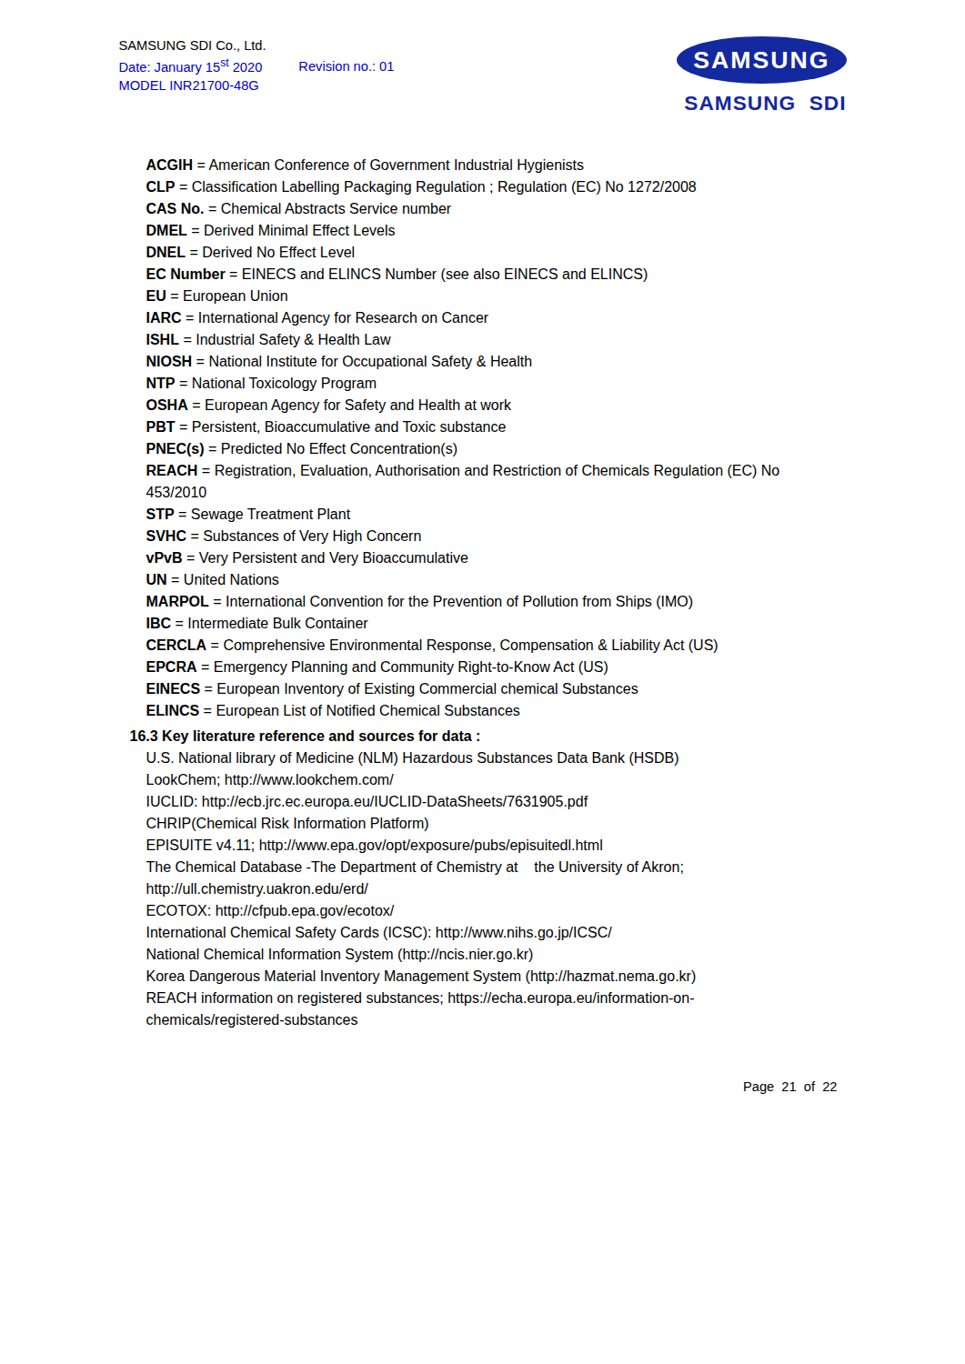SAMSUNG SDI Co., Ltd.
Date: January 15st 2020Revision no.: 01
MODEL INR21700-48G
SAMSUNG
SAMSUNG SDI
ACGIH = American Conference of Government Industrial Hygienists
CLP = Classification Labelling Packaging Regulation ; Regulation (EC) No 1272/2008
CAS No. = Chemical Abstracts Service number
DMEL = Derived Minimal Effect Levels
DNEL = Derived No Effect Level
EC Number = EINECS and ELINCS Number (see also EINECS and ELINCS)
EU = European Union
IARC = International Agency for Research on Cancer
ISHL = Industrial Safety & Health Law
NIOSH = National Institute for Occupational Safety & Health
NTP = National Toxicology Program
OSHA = European Agency for Safety and Health at work
PBT = Persistent, Bioaccumulative and Toxic substance
PNEC(s) = Predicted No Effect Concentration(s)
REACH = Registration, Evaluation, Authorisation and Restriction of Chemicals Regulation (EC) No
453/2010
STP = Sewage Treatment Plant
SVHC = Substances of Very High Concern
vPvB = Very Persistent and Very Bioaccumulative
UN = United Nations
MARPOL = International Convention for the Prevention of Pollution from Ships (IMO)
IBC = Intermediate Bulk Container
CERCLA = Comprehensive Environmental Response, Compensation & Liability Act (US)
EPCRA = Emergency Planning and Community Right-to-Know Act (US)
EINECS = European Inventory of Existing Commercial chemical Substances
ELINCS = European List of Notified Chemical Substances
16.3 Key literature reference and sources for data :
U.S. National library of Medicine (NLM) Hazardous Substances Data Bank (HSDB)
LookChem; http://www.lookchem.com/
IUCLID: http://ecb.jrc.ec.europa.eu/IUCLID-DataSheets/7631905.pdf
CHRIP(Chemical Risk Information Platform)
EPISUITE v4.11; http://www.epa.gov/opt/exposure/pubs/episuitedl.html
The Chemical Database -The Department of Chemistry at the University of Akron;
http://ull.chemistry.uakron.edu/erd/
ECOTOX: http://cfpub.epa.gov/ecotox/
International Chemical Safety Cards (ICSC): http://www.nihs.go.jp/ICSC/
National Chemical Information System (http://ncis.nier.go.kr)
Korea Dangerous Material Inventory Management System (http://hazmat.nema.go.kr)
REACH information on registered substances; https://echa.europa.eu/information-on-
chemicals/registered-substances
Page 21 of 22